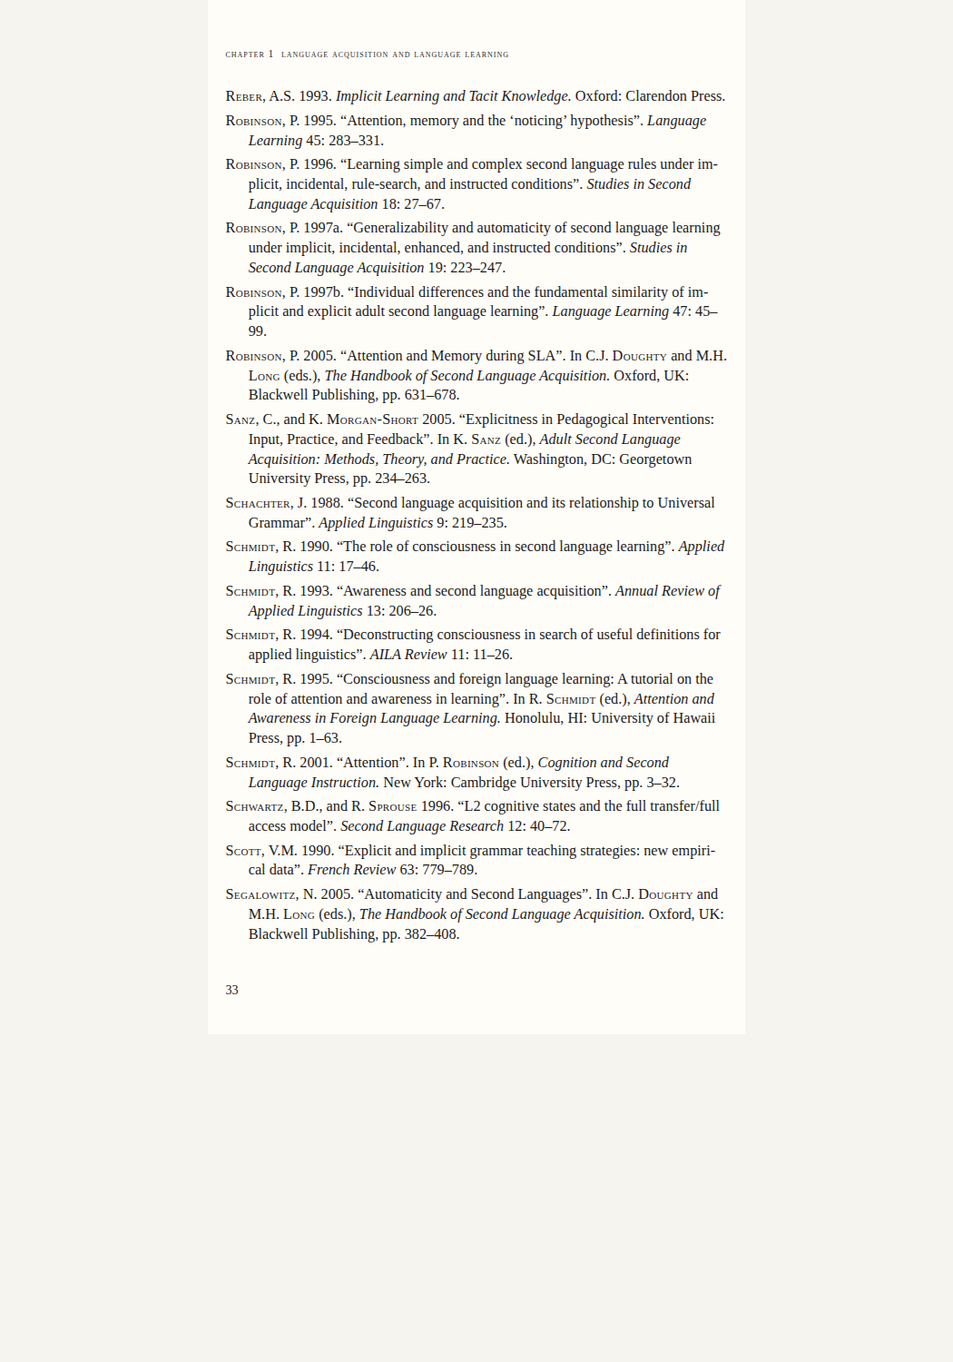chapter 1 language acquisition and language learning
Reber, A.S. 1993. Implicit Learning and Tacit Knowledge. Oxford: Clarendon Press.
Robinson, P. 1995. “Attention, memory and the ‘noticing’ hypothesis”. Language Learning 45: 283–331.
Robinson, P. 1996. “Learning simple and complex second language rules under implicit, incidental, rule-search, and instructed conditions”. Studies in Second Language Acquisition 18: 27–67.
Robinson, P. 1997a. “Generalizability and automaticity of second language learning under implicit, incidental, enhanced, and instructed conditions”. Studies in Second Language Acquisition 19: 223–247.
Robinson, P. 1997b. “Individual differences and the fundamental similarity of implicit and explicit adult second language learning”. Language Learning 47: 45–99.
Robinson, P. 2005. “Attention and Memory during SLA”. In C.J. Doughty and M.H. Long (eds.), The Handbook of Second Language Acquisition. Oxford, UK: Blackwell Publishing, pp. 631–678.
Sanz, C., and K. Morgan-Short 2005. “Explicitness in Pedagogical Interventions: Input, Practice, and Feedback”. In K. Sanz (ed.), Adult Second Language Acquisition: Methods, Theory, and Practice. Washington, DC: Georgetown University Press, pp. 234–263.
Schachter, J. 1988. “Second language acquisition and its relationship to Universal Grammar”. Applied Linguistics 9: 219–235.
Schmidt, R. 1990. “The role of consciousness in second language learning”. Applied Linguistics 11: 17–46.
Schmidt, R. 1993. “Awareness and second language acquisition”. Annual Review of Applied Linguistics 13: 206–26.
Schmidt, R. 1994. “Deconstructing consciousness in search of useful definitions for applied linguistics”. AILA Review 11: 11–26.
Schmidt, R. 1995. “Consciousness and foreign language learning: A tutorial on the role of attention and awareness in learning”. In R. Schmidt (ed.), Attention and Awareness in Foreign Language Learning. Honolulu, HI: University of Hawaii Press, pp. 1–63.
Schmidt, R. 2001. “Attention”. In P. Robinson (ed.), Cognition and Second Language Instruction. New York: Cambridge University Press, pp. 3–32.
Schwartz, B.D., and R. Sprouse 1996. “L2 cognitive states and the full transfer/full access model”. Second Language Research 12: 40–72.
Scott, V.M. 1990. “Explicit and implicit grammar teaching strategies: new empirical data”. French Review 63: 779–789.
Segalowitz, N. 2005. “Automaticity and Second Languages”. In C.J. Doughty and M.H. Long (eds.), The Handbook of Second Language Acquisition. Oxford, UK: Blackwell Publishing, pp. 382–408.
33